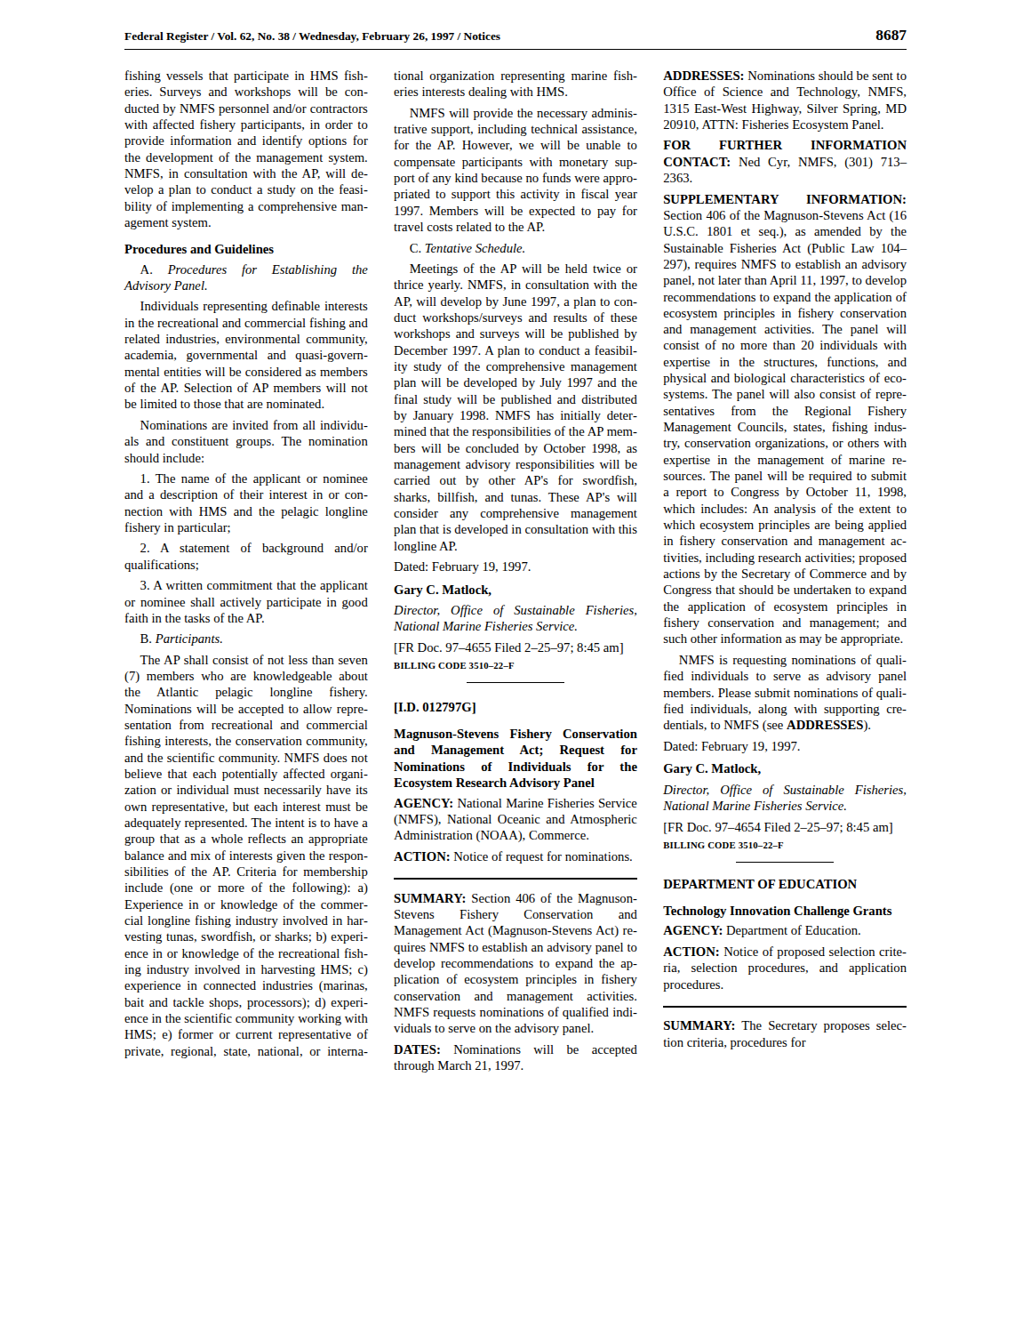Federal Register / Vol. 62, No. 38 / Wednesday, February 26, 1997 / Notices
8687
fishing vessels that participate in HMS fisheries. Surveys and workshops will be conducted by NMFS personnel and/or contractors with affected fishery participants, in order to provide information and identify options for the development of the management system. NMFS, in consultation with the AP, will develop a plan to conduct a study on the feasibility of implementing a comprehensive management system.
Procedures and Guidelines
A. Procedures for Establishing the Advisory Panel.
Individuals representing definable interests in the recreational and commercial fishing and related industries, environmental community, academia, governmental and quasi-governmental entities will be considered as members of the AP. Selection of AP members will not be limited to those that are nominated.
Nominations are invited from all individuals and constituent groups. The nomination should include:
1. The name of the applicant or nominee and a description of their interest in or connection with HMS and the pelagic longline fishery in particular;
2. A statement of background and/or qualifications;
3. A written commitment that the applicant or nominee shall actively participate in good faith in the tasks of the AP.
B. Participants.
The AP shall consist of not less than seven (7) members who are knowledgeable about the Atlantic pelagic longline fishery. Nominations will be accepted to allow representation from recreational and commercial fishing interests, the conservation community, and the scientific community. NMFS does not believe that each potentially affected organization or individual must necessarily have its own representative, but each interest must be adequately represented. The intent is to have a group that as a whole reflects an appropriate balance and mix of interests given the responsibilities of the AP. Criteria for membership include (one or more of the following): a) Experience in or knowledge of the commercial longline fishing industry involved in harvesting tunas, swordfish, or sharks; b) experience in or knowledge of the recreational fishing industry involved in harvesting HMS; c) experience in connected industries (marinas, bait and tackle shops, processors); d) experience in the scientific community working with HMS; e) former or current representative of private, regional, state, national, or international organization representing marine fisheries interests dealing with HMS.
NMFS will provide the necessary administrative support, including technical assistance, for the AP. However, we will be unable to compensate participants with monetary support of any kind because no funds were appropriated to support this activity in fiscal year 1997. Members will be expected to pay for travel costs related to the AP.
C. Tentative Schedule.
Meetings of the AP will be held twice or thrice yearly. NMFS, in consultation with the AP, will develop by June 1997, a plan to conduct workshops/surveys and results of these workshops and surveys will be published by December 1997. A plan to conduct a feasibility study of the comprehensive management plan will be developed by July 1997 and the final study will be published and distributed by January 1998. NMFS has initially determined that the responsibilities of the AP members will be concluded by October 1998, as management advisory responsibilities will be carried out by other AP's for swordfish, sharks, billfish, and tunas. These AP's will consider any comprehensive management plan that is developed in consultation with this longline AP.
Dated: February 19, 1997.
Gary C. Matlock,
Director, Office of Sustainable Fisheries, National Marine Fisheries Service.
[FR Doc. 97–4655 Filed 2–25–97; 8:45 am]
BILLING CODE 3510–22–F
[I.D. 012797G]
Magnuson-Stevens Fishery Conservation and Management Act; Request for Nominations of Individuals for the Ecosystem Research Advisory Panel
AGENCY: National Marine Fisheries Service (NMFS), National Oceanic and Atmospheric Administration (NOAA), Commerce.
ACTION: Notice of request for nominations.
SUMMARY: Section 406 of the Magnuson-Stevens Fishery Conservation and Management Act (Magnuson-Stevens Act) requires NMFS to establish an advisory panel to develop recommendations to expand the application of ecosystem principles in fishery conservation and management activities. NMFS requests nominations of qualified individuals to serve on the advisory panel.
DATES: Nominations will be accepted through March 21, 1997.
ADDRESSES: Nominations should be sent to Office of Science and Technology, NMFS, 1315 East-West Highway, Silver Spring, MD 20910, ATTN: Fisheries Ecosystem Panel.
FOR FURTHER INFORMATION CONTACT: Ned Cyr, NMFS, (301) 713–2363.
SUPPLEMENTARY INFORMATION: Section 406 of the Magnuson-Stevens Act (16 U.S.C. 1801 et seq.), as amended by the Sustainable Fisheries Act (Public Law 104–297), requires NMFS to establish an advisory panel, not later than April 11, 1997, to develop recommendations to expand the application of ecosystem principles in fishery conservation and management activities. The panel will consist of no more than 20 individuals with expertise in the structures, functions, and physical and biological characteristics of ecosystems. The panel will also consist of representatives from the Regional Fishery Management Councils, states, fishing industry, conservation organizations, or others with expertise in the management of marine resources. The panel will be required to submit a report to Congress by October 11, 1998, which includes: An analysis of the extent to which ecosystem principles are being applied in fishery conservation and management activities, including research activities; proposed actions by the Secretary of Commerce and by Congress that should be undertaken to expand the application of ecosystem principles in fishery conservation and management; and such other information as may be appropriate.
NMFS is requesting nominations of qualified individuals to serve as advisory panel members. Please submit nominations of qualified individuals, along with supporting credentials, to NMFS (see ADDRESSES).
Dated: February 19, 1997.
Gary C. Matlock,
Director, Office of Sustainable Fisheries, National Marine Fisheries Service.
[FR Doc. 97–4654 Filed 2–25–97; 8:45 am]
BILLING CODE 3510–22–F
DEPARTMENT OF EDUCATION
Technology Innovation Challenge Grants
AGENCY: Department of Education.
ACTION: Notice of proposed selection criteria, selection procedures, and application procedures.
SUMMARY: The Secretary proposes selection criteria, procedures for